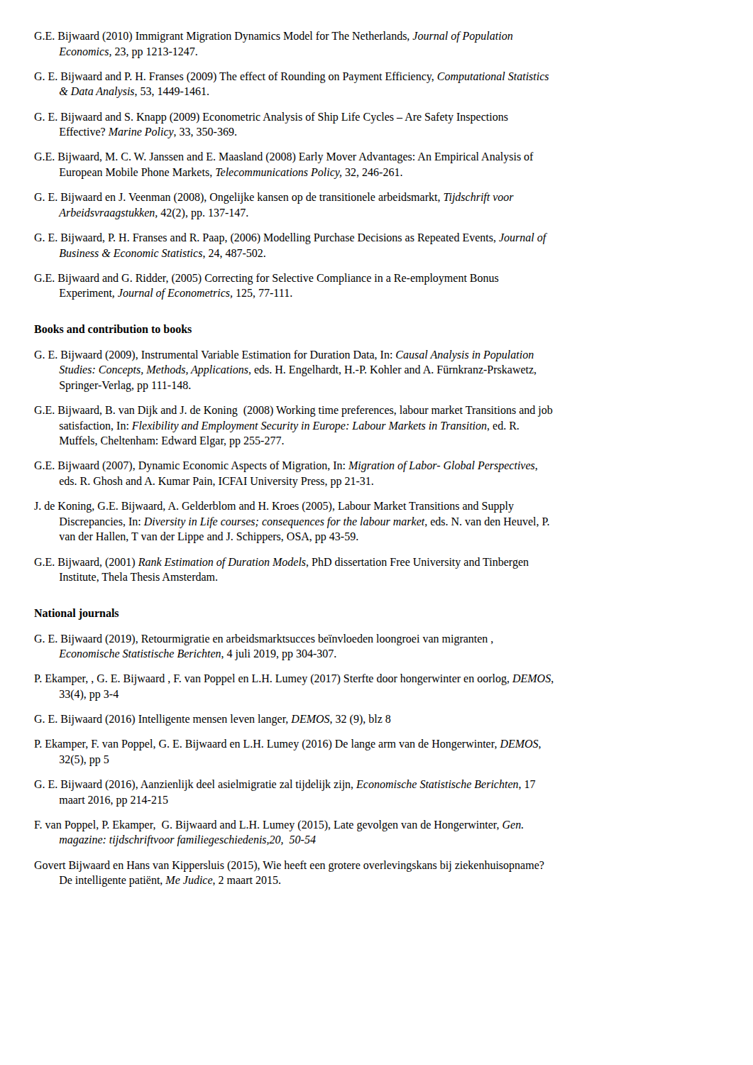G.E. Bijwaard (2010) Immigrant Migration Dynamics Model for The Netherlands, Journal of Population Economics, 23, pp 1213-1247.
G. E. Bijwaard and P. H. Franses (2009) The effect of Rounding on Payment Efficiency, Computational Statistics & Data Analysis, 53, 1449-1461.
G. E. Bijwaard and S. Knapp (2009) Econometric Analysis of Ship Life Cycles – Are Safety Inspections Effective? Marine Policy, 33, 350-369.
G.E. Bijwaard, M. C. W. Janssen and E. Maasland (2008) Early Mover Advantages: An Empirical Analysis of European Mobile Phone Markets, Telecommunications Policy, 32, 246-261.
G. E. Bijwaard en J. Veenman (2008), Ongelijke kansen op de transitionele arbeidsmarkt, Tijdschrift voor Arbeidsvraagstukken, 42(2), pp. 137-147.
G. E. Bijwaard, P. H. Franses and R. Paap, (2006) Modelling Purchase Decisions as Repeated Events, Journal of Business & Economic Statistics, 24, 487-502.
G.E. Bijwaard and G. Ridder, (2005) Correcting for Selective Compliance in a Re-employment Bonus Experiment, Journal of Econometrics, 125, 77-111.
Books and contribution to books
G. E. Bijwaard (2009), Instrumental Variable Estimation for Duration Data, In: Causal Analysis in Population Studies: Concepts, Methods, Applications, eds. H. Engelhardt, H.-P. Kohler and A. Fürnkranz-Prskawetz, Springer-Verlag, pp 111-148.
G.E. Bijwaard, B. van Dijk and J. de Koning (2008) Working time preferences, labour market Transitions and job satisfaction, In: Flexibility and Employment Security in Europe: Labour Markets in Transition, ed. R. Muffels, Cheltenham: Edward Elgar, pp 255-277.
G.E. Bijwaard (2007), Dynamic Economic Aspects of Migration, In: Migration of Labor- Global Perspectives, eds. R. Ghosh and A. Kumar Pain, ICFAI University Press, pp 21-31.
J. de Koning, G.E. Bijwaard, A. Gelderblom and H. Kroes (2005), Labour Market Transitions and Supply Discrepancies, In: Diversity in Life courses; consequences for the labour market, eds. N. van den Heuvel, P. van der Hallen, T van der Lippe and J. Schippers, OSA, pp 43-59.
G.E. Bijwaard, (2001) Rank Estimation of Duration Models, PhD dissertation Free University and Tinbergen Institute, Thela Thesis Amsterdam.
National journals
G. E. Bijwaard (2019), Retourmigratie en arbeidsmarktsucces beïnvloeden loongroei van migranten , Economische Statistische Berichten, 4 juli 2019, pp 304-307.
P. Ekamper, , G. E. Bijwaard , F. van Poppel en L.H. Lumey (2017) Sterfte door hongerwinter en oorlog, DEMOS, 33(4), pp 3-4
G. E. Bijwaard (2016) Intelligente mensen leven langer, DEMOS, 32 (9), blz 8
P. Ekamper, F. van Poppel, G. E. Bijwaard en L.H. Lumey (2016) De lange arm van de Hongerwinter, DEMOS, 32(5), pp 5
G. E. Bijwaard (2016), Aanzienlijk deel asielmigratie zal tijdelijk zijn, Economische Statistische Berichten, 17 maart 2016, pp 214-215
F. van Poppel, P. Ekamper, G. Bijwaard and L.H. Lumey (2015), Late gevolgen van de Hongerwinter, Gen. magazine: tijdschriftvoor familiegeschiedenis,20, 50-54
Govert Bijwaard en Hans van Kippersluis (2015), Wie heeft een grotere overlevingskans bij ziekenhuisopname? De intelligente patiënt, Me Judice, 2 maart 2015.